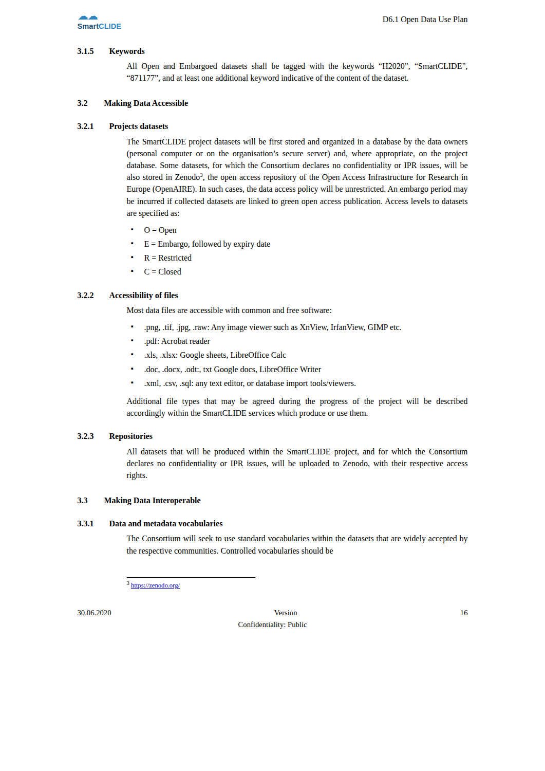☁☁ Smart CLIDE
D6.1 Open Data Use Plan
3.1.5 Keywords
All Open and Embargoed datasets shall be tagged with the keywords “H2020”, “SmartCLIDE”, “871177”, and at least one additional keyword indicative of the content of the dataset.
3.2 Making Data Accessible
3.2.1 Projects datasets
The SmartCLIDE project datasets will be first stored and organized in a database by the data owners (personal computer or on the organisation’s secure server) and, where appropriate, on the project database. Some datasets, for which the Consortium declares no confidentiality or IPR issues, will be also stored in Zenodo3, the open access repository of the Open Access Infrastructure for Research in Europe (OpenAIRE). In such cases, the data access policy will be unrestricted. An embargo period may be incurred if collected datasets are linked to green open access publication. Access levels to datasets are specified as:
O = Open
E = Embargo, followed by expiry date
R = Restricted
C = Closed
3.2.2 Accessibility of files
Most data files are accessible with common and free software:
.png, .tif, .jpg, .raw: Any image viewer such as XnView, IrfanView, GIMP etc.
.pdf: Acrobat reader
.xls, .xlsx: Google sheets, LibreOffice Calc
.doc, .docx, .odt:, txt Google docs, LibreOffice Writer
.xml, .csv, .sql: any text editor, or database import tools/viewers.
Additional file types that may be agreed during the progress of the project will be described accordingly within the SmartCLIDE services which produce or use them.
3.2.3 Repositories
All datasets that will be produced within the SmartCLIDE project, and for which the Consortium declares no confidentiality or IPR issues, will be uploaded to Zenodo, with their respective access rights.
3.3 Making Data Interoperable
3.3.1 Data and metadata vocabularies
The Consortium will seek to use standard vocabularies within the datasets that are widely accepted by the respective communities. Controlled vocabularies should be
3 https://zenodo.org/
30.06.2020
Version
16
Confidentiality: Public